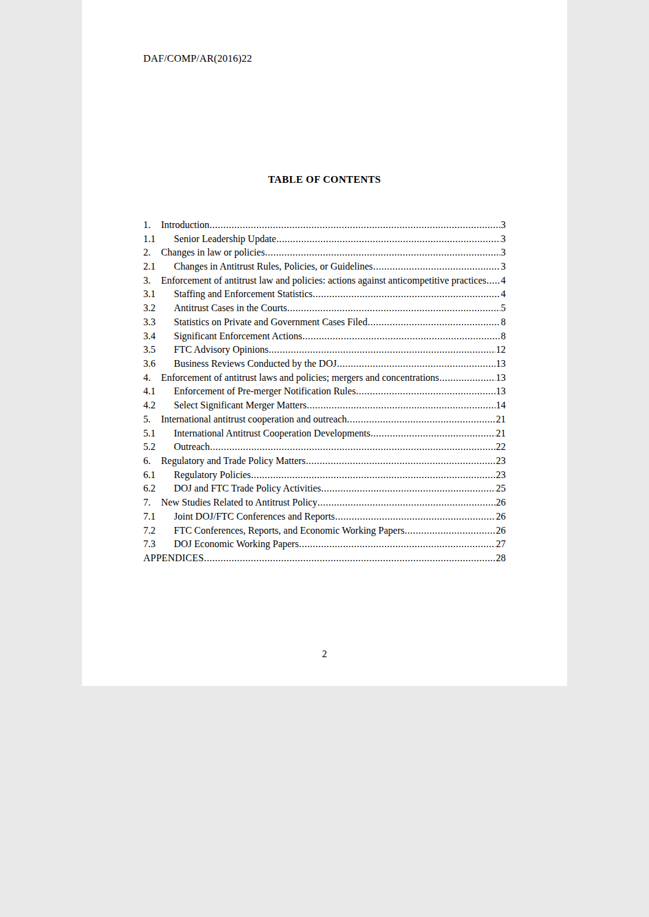DAF/COMP/AR(2016)22
TABLE OF CONTENTS
1. Introduction 3
1.1 Senior Leadership Update 3
2. Changes in law or policies 3
2.1 Changes in Antitrust Rules, Policies, or Guidelines 3
3. Enforcement of antitrust law and policies: actions against anticompetitive practices 4
3.1 Staffing and Enforcement Statistics 4
3.2 Antitrust Cases in the Courts 5
3.3 Statistics on Private and Government Cases Filed 8
3.4 Significant Enforcement Actions 8
3.5 FTC Advisory Opinions 12
3.6 Business Reviews Conducted by the DOJ 13
4. Enforcement of antitrust laws and policies; mergers and concentrations 13
4.1 Enforcement of Pre-merger Notification Rules 13
4.2 Select Significant Merger Matters 14
5. International antitrust cooperation and outreach 21
5.1 International Antitrust Cooperation Developments 21
5.2 Outreach 22
6. Regulatory and Trade Policy Matters 23
6.1 Regulatory Policies 23
6.2 DOJ and FTC Trade Policy Activities 25
7. New Studies Related to Antitrust Policy 26
7.1 Joint DOJ/FTC Conferences and Reports 26
7.2 FTC Conferences, Reports, and Economic Working Papers 26
7.3 DOJ Economic Working Papers 27
APPENDICES 28
2